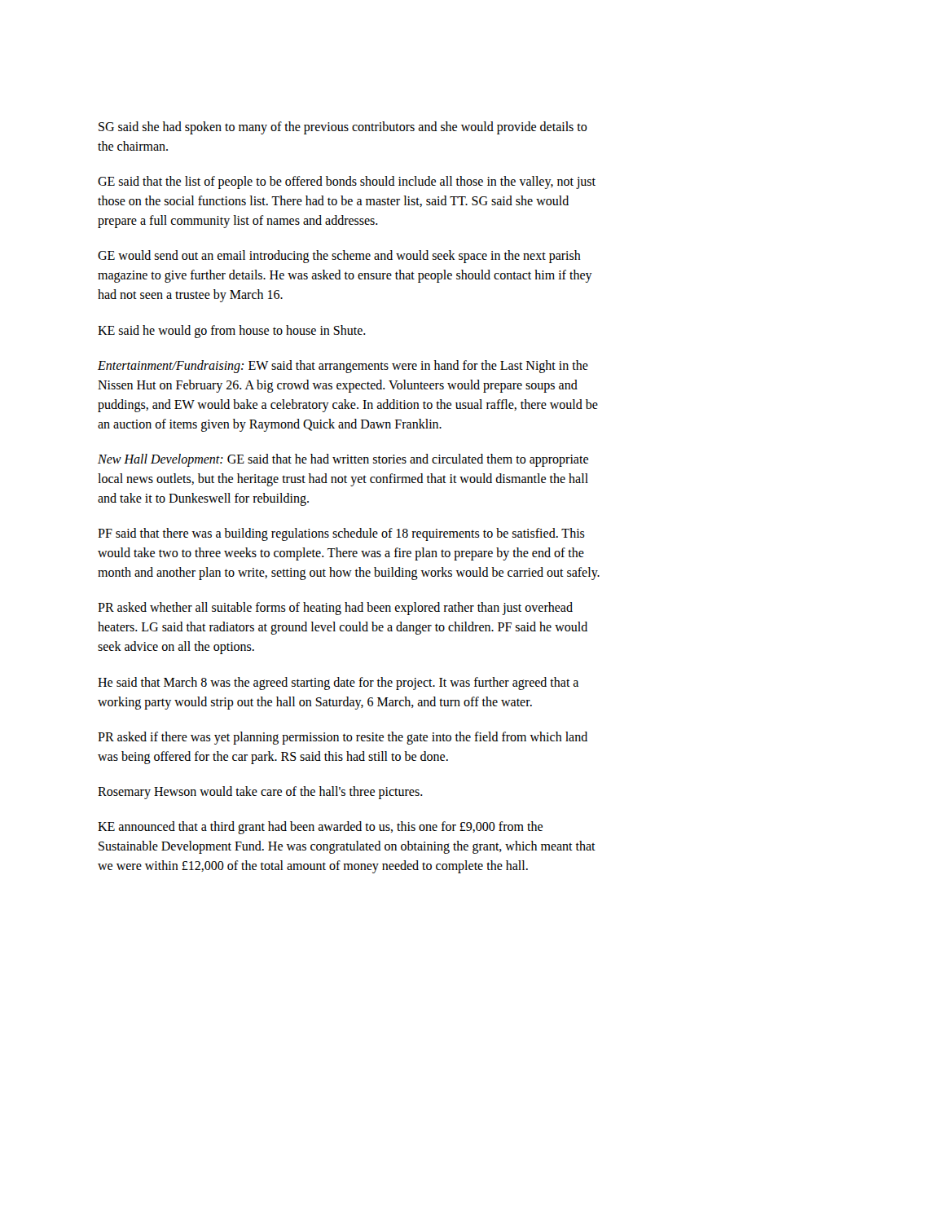SG said she had spoken to many of the previous contributors and she would provide details to the chairman.
GE said that the list of people to be offered bonds should include all those in the valley, not just those on the social functions list. There had to be a master list, said TT. SG said she would prepare a full community list of names and addresses.
GE would send out an email introducing the scheme and would seek space in the next parish magazine to give further details. He was asked to ensure that people should contact him if they had not seen a trustee by March 16.
KE said he would go from house to house in Shute.
Entertainment/Fundraising: EW said that arrangements were in hand for the Last Night in the Nissen Hut on February 26. A big crowd was expected. Volunteers would prepare soups and puddings, and EW would bake a celebratory cake. In addition to the usual raffle, there would be an auction of items given by Raymond Quick and Dawn Franklin.
New Hall Development: GE said that he had written stories and circulated them to appropriate local news outlets, but the heritage trust had not yet confirmed that it would dismantle the hall and take it to Dunkeswell for rebuilding.
PF said that there was a building regulations schedule of 18 requirements to be satisfied. This would take two to three weeks to complete. There was a fire plan to prepare by the end of the month and another plan to write, setting out how the building works would be carried out safely.
PR asked whether all suitable forms of heating had been explored rather than just overhead heaters. LG said that radiators at ground level could be a danger to children. PF said he would seek advice on all the options.
He said that March 8 was the agreed starting date for the project. It was further agreed that a working party would strip out the hall on Saturday, 6 March, and turn off the water.
PR asked if there was yet planning permission to resite the gate into the field from which land was being offered for the car park. RS said this had still to be done.
Rosemary Hewson would take care of the hall's three pictures.
KE announced that a third grant had been awarded to us, this one for £9,000 from the Sustainable Development Fund. He was congratulated on obtaining the grant, which meant that we were within £12,000 of the total amount of money needed to complete the hall.